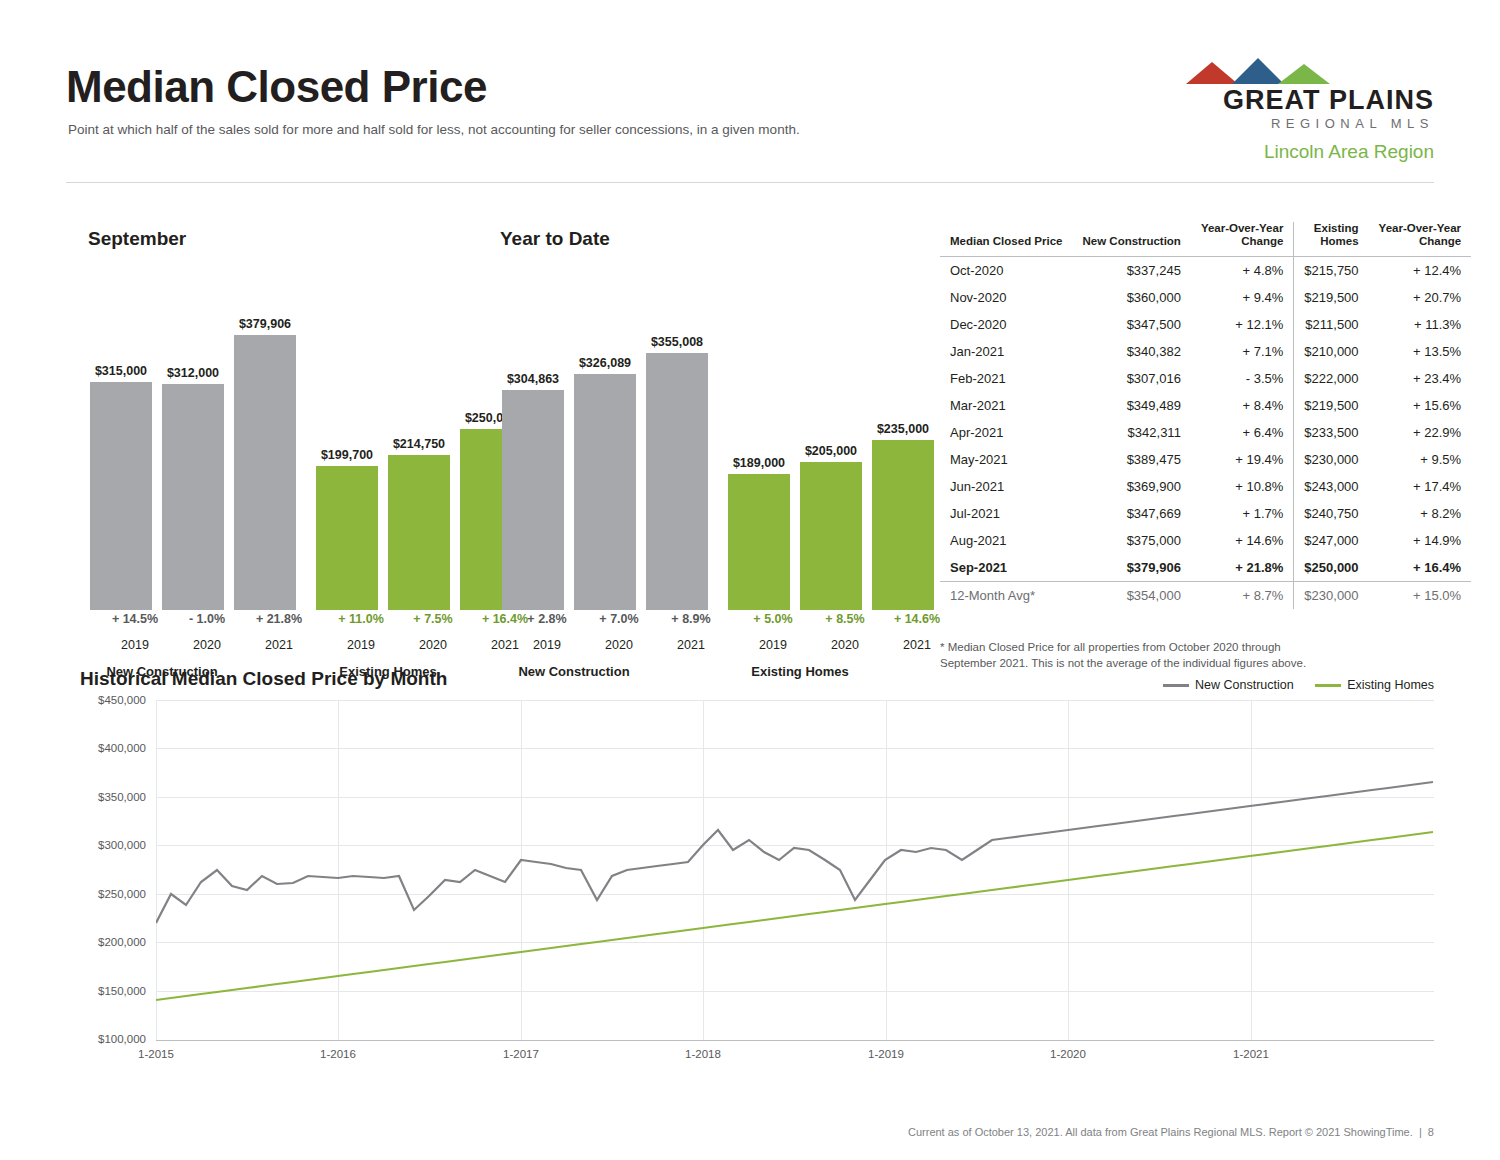Median Closed Price
Point at which half of the sales sold for more and half sold for less, not accounting for seller concessions, in a given month.
GREAT PLAINS
REGIONAL MLS
Lincoln Area Region
September
Year to Date
$315,000
$312,000
$379,906
$199,700
$214,750
$250,000
+ 14.5%
- 1.0%
+ 21.8%
+ 11.0%
+ 7.5%
+ 16.4%
2019
2020
2021
2019
2020
2021
New Construction
Existing Homes
$304,863
$326,089
$355,008
$189,000
$205,000
$235,000
+ 2.8%
+ 7.0%
+ 8.9%
+ 5.0%
+ 8.5%
+ 14.6%
2019
2020
2021
2019
2020
2021
New Construction
Existing Homes
| Median Closed Price | New Construction | Year-Over-Year Change | Existing Homes | Year-Over-Year Change |
| --- | --- | --- | --- | --- |
| Oct-2020 | $337,245 | + 4.8% | $215,750 | + 12.4% |
| Nov-2020 | $360,000 | + 9.4% | $219,500 | + 20.7% |
| Dec-2020 | $347,500 | + 12.1% | $211,500 | + 11.3% |
| Jan-2021 | $340,382 | + 7.1% | $210,000 | + 13.5% |
| Feb-2021 | $307,016 | - 3.5% | $222,000 | + 23.4% |
| Mar-2021 | $349,489 | + 8.4% | $219,500 | + 15.6% |
| Apr-2021 | $342,311 | + 6.4% | $233,500 | + 22.9% |
| May-2021 | $389,475 | + 19.4% | $230,000 | + 9.5% |
| Jun-2021 | $369,900 | + 10.8% | $243,000 | + 17.4% |
| Jul-2021 | $347,669 | + 1.7% | $240,750 | + 8.2% |
| Aug-2021 | $375,000 | + 14.6% | $247,000 | + 14.9% |
| Sep-2021 | $379,906 | + 21.8% | $250,000 | + 16.4% |
| 12-Month Avg* | $354,000 | + 8.7% | $230,000 | + 15.0% |
* Median Closed Price for all properties from October 2020 through
September 2021. This is not the average of the individual figures above.
Historical Median Closed Price by Month
New Construction Existing Homes
$450,000
$400,000
$350,000
$300,000
$250,000
$200,000
$150,000
$100,000
1-2015
1-2016
1-2017
1-2018
1-2019
1-2020
1-2021
Current as of October 13, 2021. All data from Great Plains Regional MLS. Report © 2021 ShowingTime. | 8